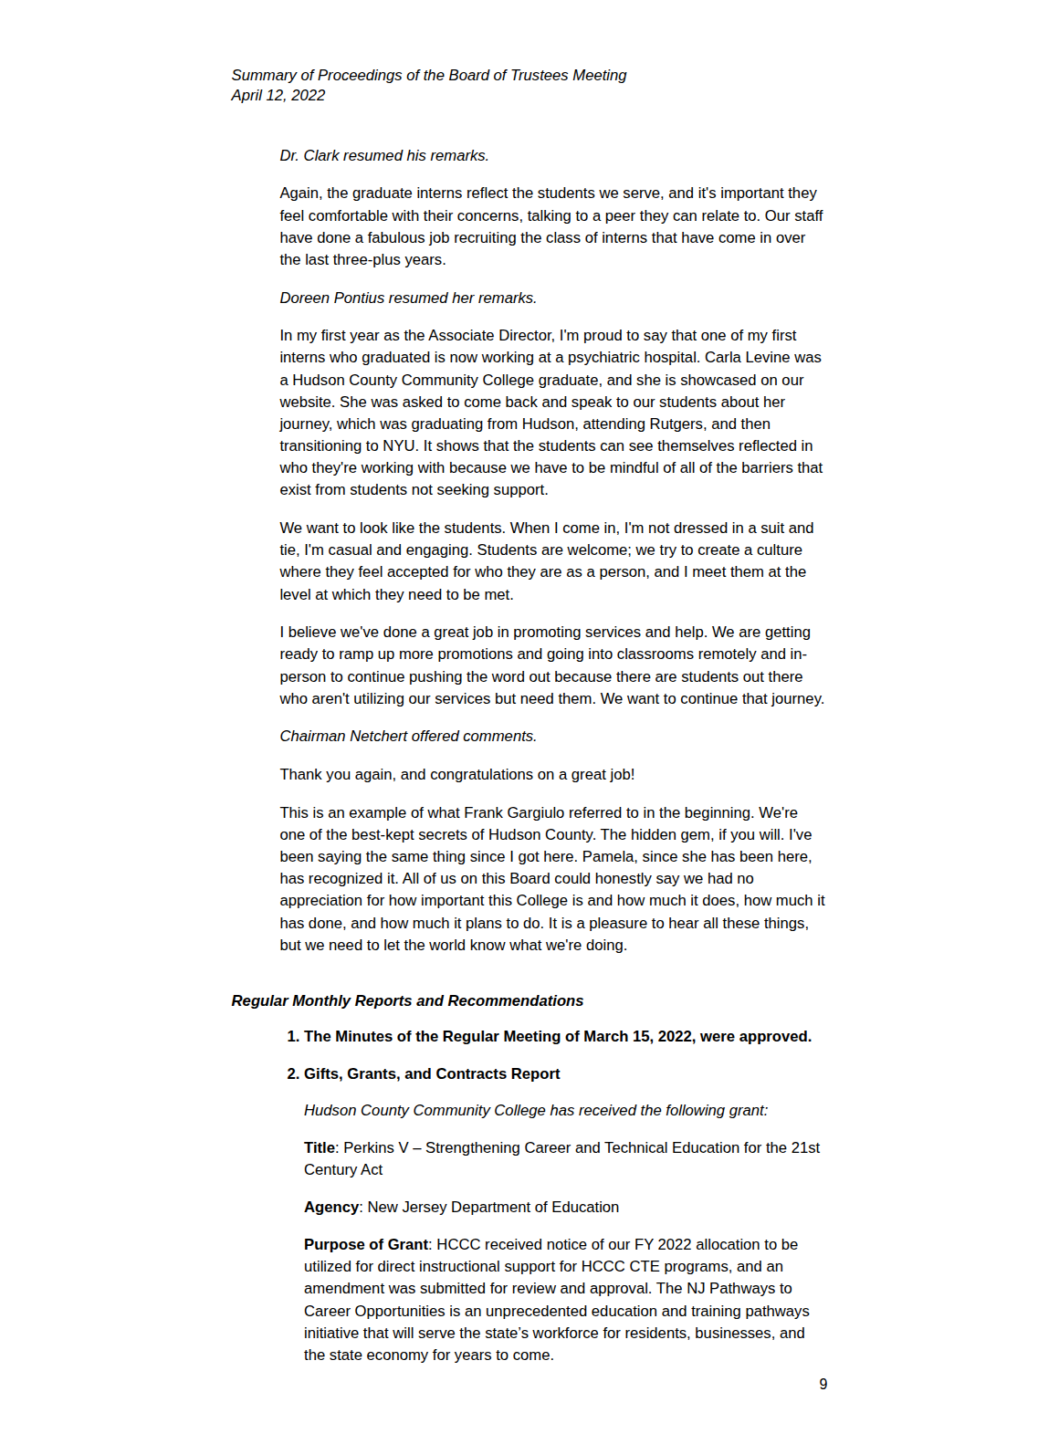Summary of Proceedings of the Board of Trustees Meeting
April 12, 2022
Dr. Clark resumed his remarks.
Again, the graduate interns reflect the students we serve, and it's important they feel comfortable with their concerns, talking to a peer they can relate to. Our staff have done a fabulous job recruiting the class of interns that have come in over the last three-plus years.
Doreen Pontius resumed her remarks.
In my first year as the Associate Director, I'm proud to say that one of my first interns who graduated is now working at a psychiatric hospital. Carla Levine was a Hudson County Community College graduate, and she is showcased on our website. She was asked to come back and speak to our students about her journey, which was graduating from Hudson, attending Rutgers, and then transitioning to NYU. It shows that the students can see themselves reflected in who they're working with because we have to be mindful of all of the barriers that exist from students not seeking support.
We want to look like the students. When I come in, I'm not dressed in a suit and tie, I'm casual and engaging. Students are welcome; we try to create a culture where they feel accepted for who they are as a person, and I meet them at the level at which they need to be met.
I believe we've done a great job in promoting services and help. We are getting ready to ramp up more promotions and going into classrooms remotely and in-person to continue pushing the word out because there are students out there who aren't utilizing our services but need them. We want to continue that journey.
Chairman Netchert offered comments.
Thank you again, and congratulations on a great job!
This is an example of what Frank Gargiulo referred to in the beginning. We're one of the best-kept secrets of Hudson County. The hidden gem, if you will. I've been saying the same thing since I got here. Pamela, since she has been here, has recognized it. All of us on this Board could honestly say we had no appreciation for how important this College is and how much it does, how much it has done, and how much it plans to do. It is a pleasure to hear all these things, but we need to let the world know what we're doing.
Regular Monthly Reports and Recommendations
The Minutes of the Regular Meeting of March 15, 2022, were approved.
Gifts, Grants, and Contracts Report
Hudson County Community College has received the following grant:
Title: Perkins V – Strengthening Career and Technical Education for the 21st Century Act
Agency: New Jersey Department of Education
Purpose of Grant: HCCC received notice of our FY 2022 allocation to be utilized for direct instructional support for HCCC CTE programs, and an amendment was submitted for review and approval. The NJ Pathways to Career Opportunities is an unprecedented education and training pathways initiative that will serve the state’s workforce for residents, businesses, and the state economy for years to come.
9